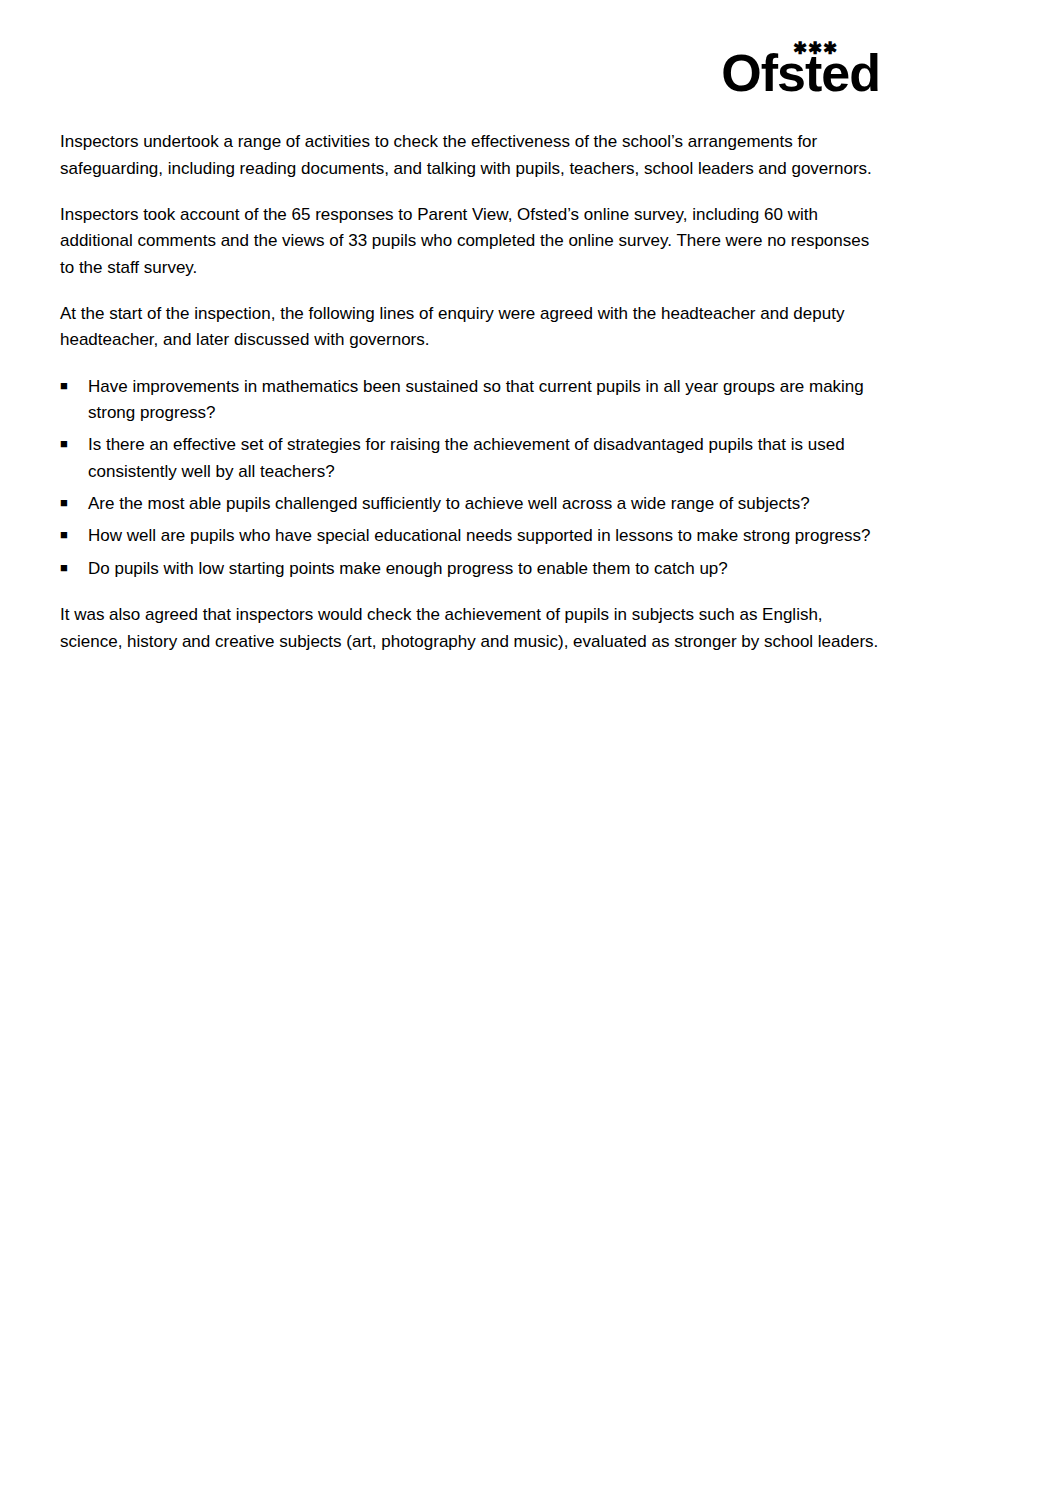✱✱✱Ofsted
Inspectors undertook a range of activities to check the effectiveness of the school’s arrangements for safeguarding, including reading documents, and talking with pupils, teachers, school leaders and governors.
Inspectors took account of the 65 responses to Parent View, Ofsted’s online survey, including 60 with additional comments and the views of 33 pupils who completed the online survey. There were no responses to the staff survey.
At the start of the inspection, the following lines of enquiry were agreed with the headteacher and deputy headteacher, and later discussed with governors.
Have improvements in mathematics been sustained so that current pupils in all year groups are making strong progress?
Is there an effective set of strategies for raising the achievement of disadvantaged pupils that is used consistently well by all teachers?
Are the most able pupils challenged sufficiently to achieve well across a wide range of subjects?
How well are pupils who have special educational needs supported in lessons to make strong progress?
Do pupils with low starting points make enough progress to enable them to catch up?
It was also agreed that inspectors would check the achievement of pupils in subjects such as English, science, history and creative subjects (art, photography and music), evaluated as stronger by school leaders.